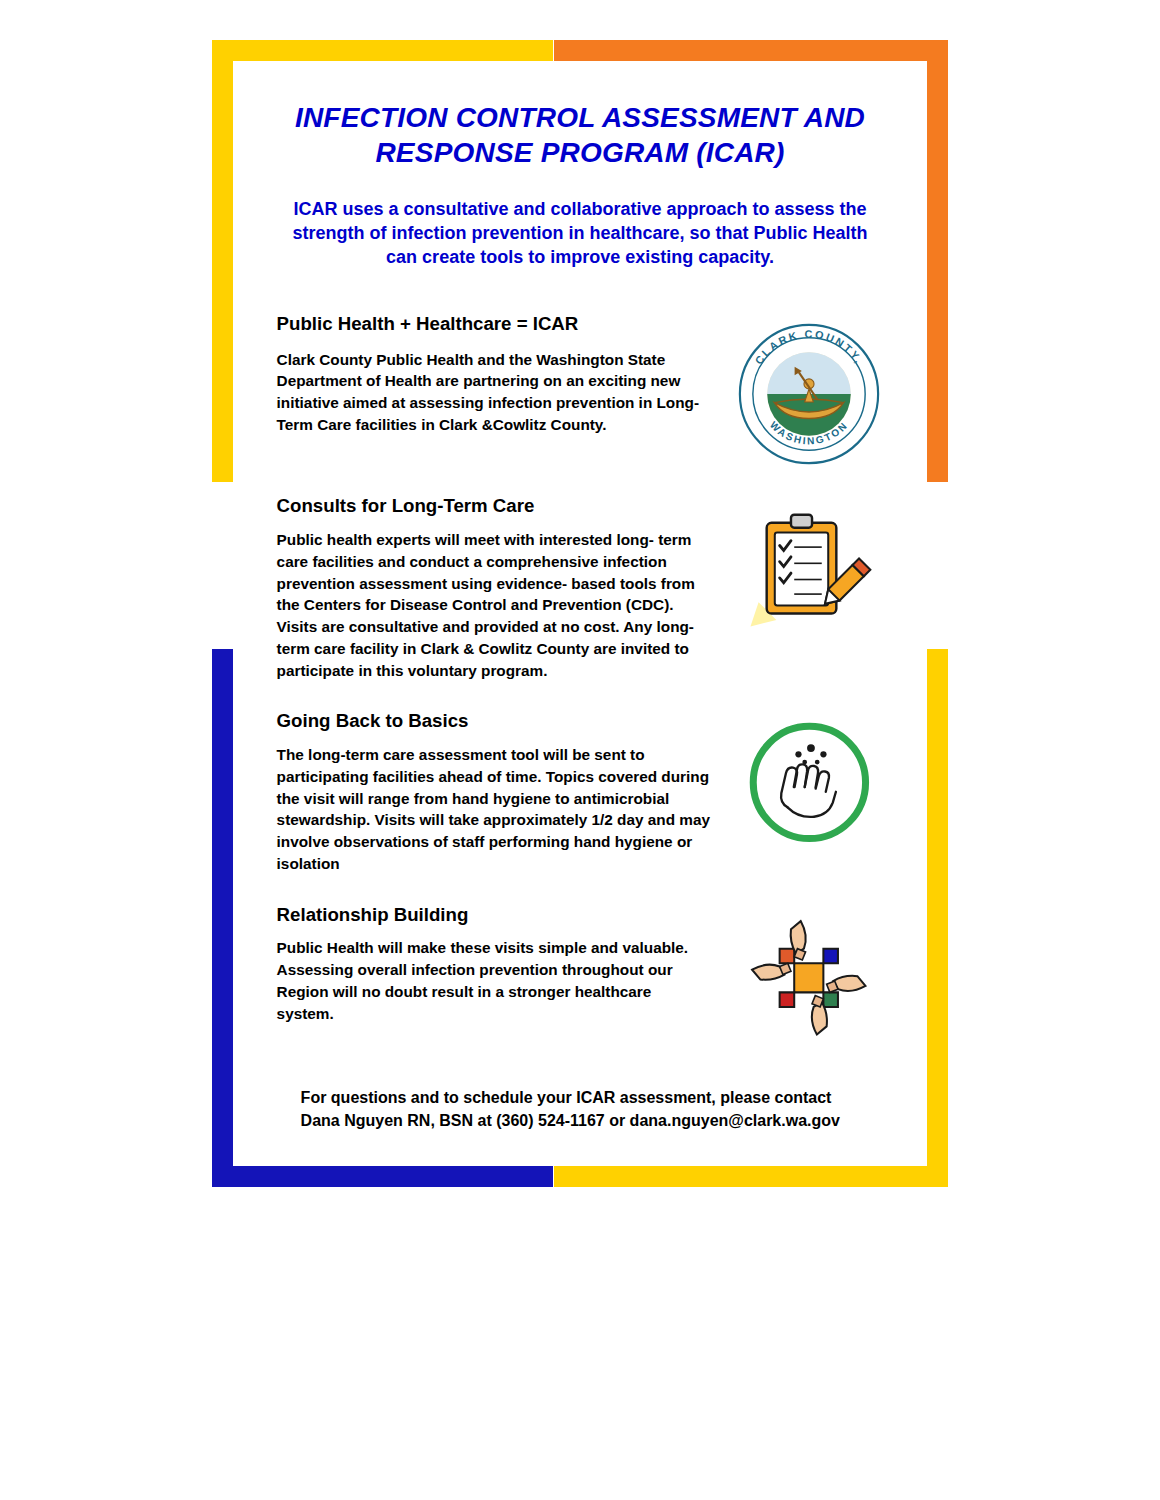INFECTION CONTROL ASSESSMENT AND
RESPONSE PROGRAM (ICAR)
ICAR uses a consultative and collaborative approach to assess the strength of infection prevention in healthcare, so that Public Health can create tools to improve existing capacity.
Public Health + Healthcare = ICAR
Clark County Public Health and the Washington State Department of Health are partnering on an exciting new initiative aimed at assessing infection prevention in Long-Term Care facilities in Clark &Cowlitz County.
CLARK COUNTY, WASHINGTON
Consults for Long-Term Care
Public health experts will meet with interested long- term care facilities and conduct a comprehensive infection prevention assessment using evidence- based tools from the Centers for Disease Control and Prevention (CDC). Visits are consultative and provided at no cost. Any long-term care facility in Clark & Cowlitz County are invited to participate in this voluntary program.
Going Back to Basics
The long-term care assessment tool will be sent to participating facilities ahead of time. Topics covered during the visit will range from hand hygiene to antimicrobial stewardship. Visits will take approximately 1/2 day and may involve observations of staff performing hand hygiene or isolation
Relationship Building
Public Health will make these visits simple and valuable. Assessing overall infection prevention throughout our Region will no doubt result in a stronger healthcare system.
For questions and to schedule your ICAR assessment, please contact Dana Nguyen RN, BSN at (360) 524-1167 or dana.nguyen@clark.wa.gov